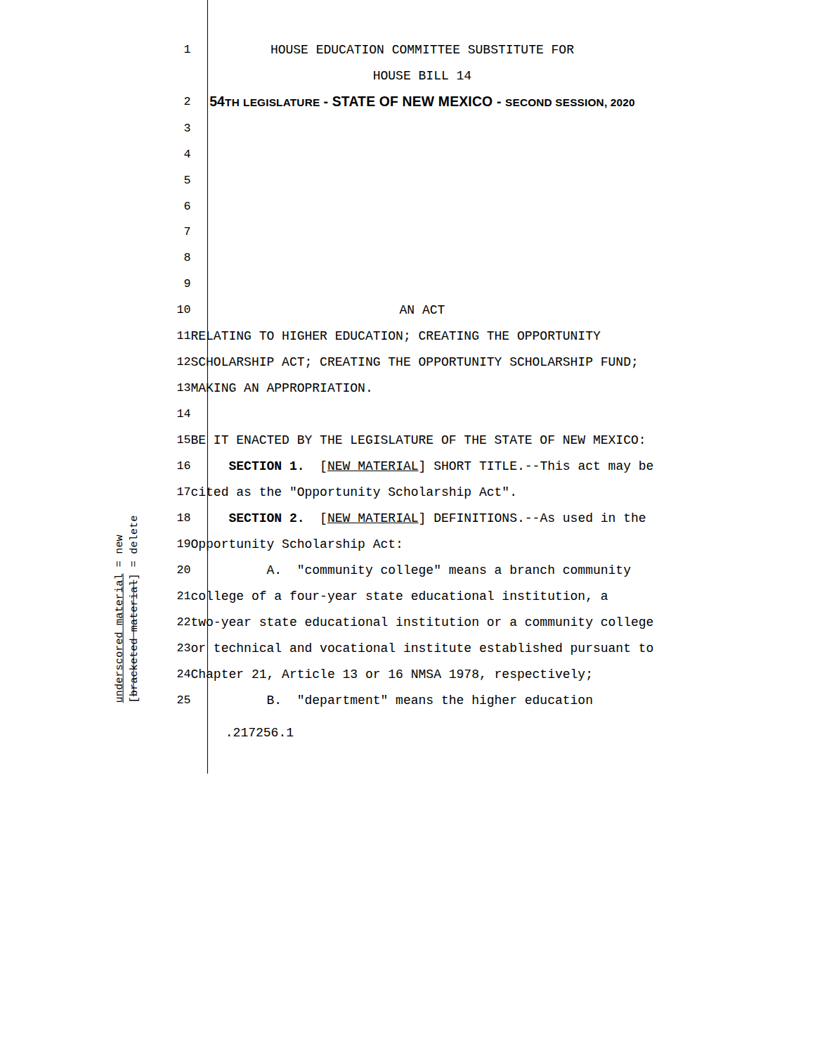underscored material = new [bracketed material] = delete
| 1 | HOUSE EDUCATION COMMITTEE SUBSTITUTE FOR HOUSE BILL 14 |
| 2 | 54 TH LEGISLATURE - STATE OF NEW MEXICO - SECOND SESSION, 2020 |
| 3 | |
| 4 | |
| 5 | |
| 6 | |
| 7 | |
| 8 | |
| 9 | |
| 10 | AN ACT |
| 11 | RELATING TO HIGHER EDUCATION; CREATING THE OPPORTUNITY |
| 12 | SCHOLARSHIP ACT; CREATING THE OPPORTUNITY SCHOLARSHIP FUND; |
| 13 | MAKING AN APPROPRIATION. |
| 14 | |
| 15 | BE IT ENACTED BY THE LEGISLATURE OF THE STATE OF NEW MEXICO: |
| 16 | SECTION 1. [ NEW MATERIAL ] SHORT TITLE.--This act may be |
| 17 | cited as the "Opportunity Scholarship Act". |
| 18 | SECTION 2. [ NEW MATERIAL ] DEFINITIONS.--As used in the |
| 19 | Opportunity Scholarship Act: |
| 20 | A. "community college" means a branch community |
| 21 | college of a four-year state educational institution, a |
| 22 | two-year state educational institution or a community college |
| 23 | or technical and vocational institute established pursuant to |
| 24 | Chapter 21, Article 13 or 16 NMSA 1978, respectively; |
| 25 | B. "department" means the higher education |
.217256.1